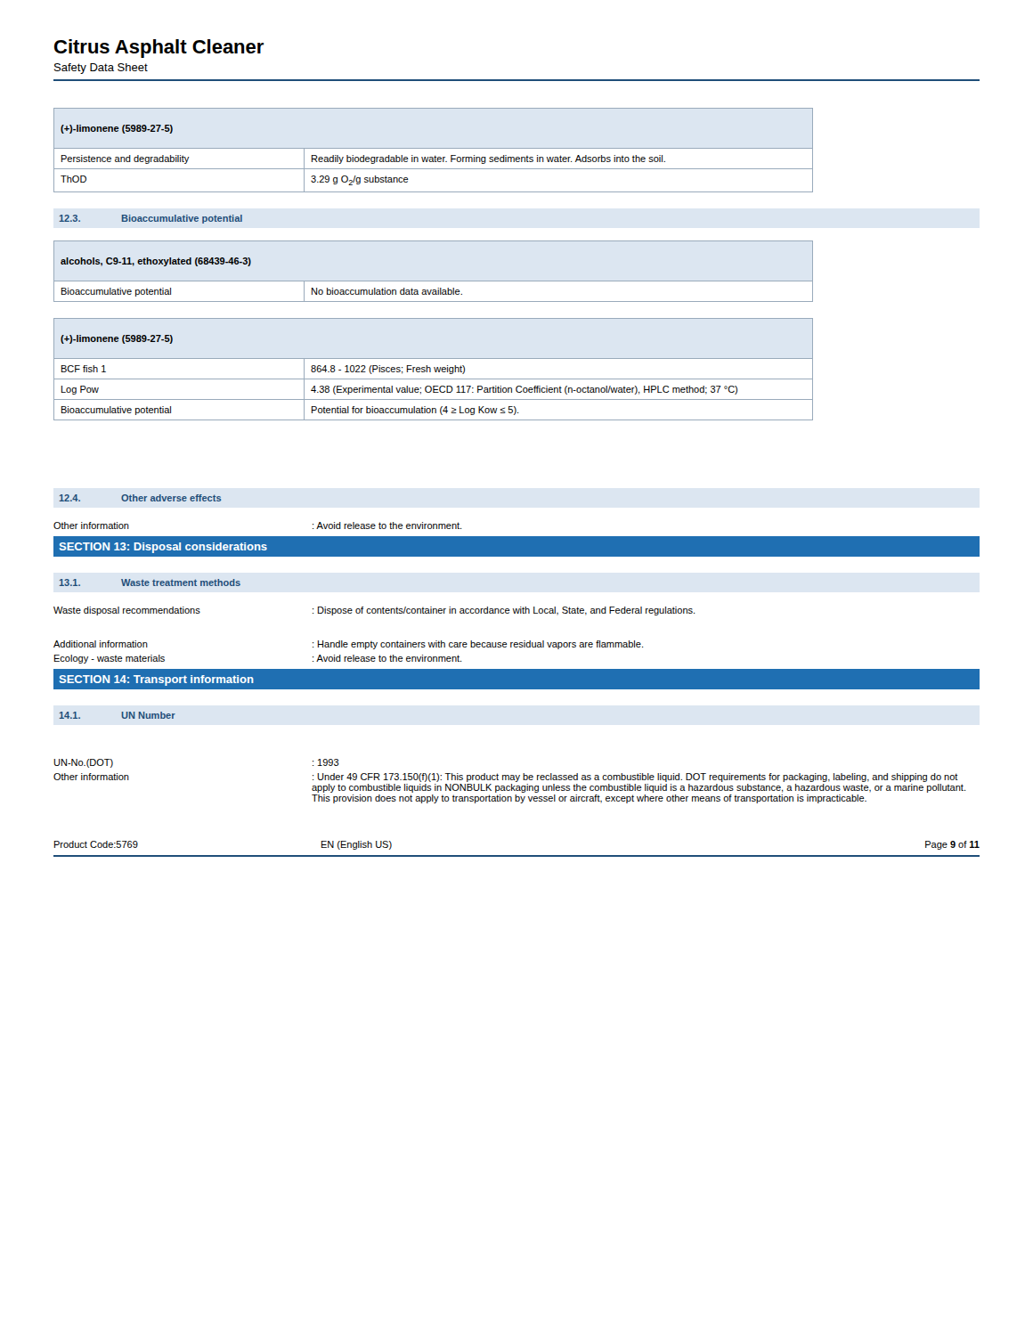Citrus Asphalt Cleaner
Safety Data Sheet
| (+)-limonene (5989-27-5) |
| Persistence and degradability | Readily biodegradable in water. Forming sediments in water. Adsorbs into the soil. |
| ThOD | 3.29 g O 2 /g substance |
12.3. Bioaccumulative potential
| alcohols, C9-11, ethoxylated (68439-46-3) |
| Bioaccumulative potential | No bioaccumulation data available. |
| (+)-limonene (5989-27-5) |
| BCF fish 1 | 864.8 - 1022 (Pisces; Fresh weight) |
| Log Pow | 4.38 (Experimental value; OECD 117: Partition Coefficient (n-octanol/water), HPLC method; 37 °C) |
| Bioaccumulative potential | Potential for bioaccumulation (4 ≥ Log Kow ≤ 5). |
12.4. Other adverse effects
Other information
: Avoid release to the environment.
SECTION 13: Disposal considerations
13.1. Waste treatment methods
Waste disposal recommendations
: Dispose of contents/container in accordance with Local, State, and Federal regulations.
Additional information
: Handle empty containers with care because residual vapors are flammable.
Ecology - waste materials
: Avoid release to the environment.
SECTION 14: Transport information
14.1. UN Number
UN-No.(DOT)
: 1993
Other information
: Under 49 CFR 173.150(f)(1): This product may be reclassed as a combustible liquid. DOT requirements for packaging, labeling, and shipping do not apply to combustible liquids in NONBULK packaging unless the combustible liquid is a hazardous substance, a hazardous waste, or a marine pollutant. This provision does not apply to transportation by vessel or aircraft, except where other means of transportation is impracticable.
Product Code:5769
EN (English US)
Page 9 of 11